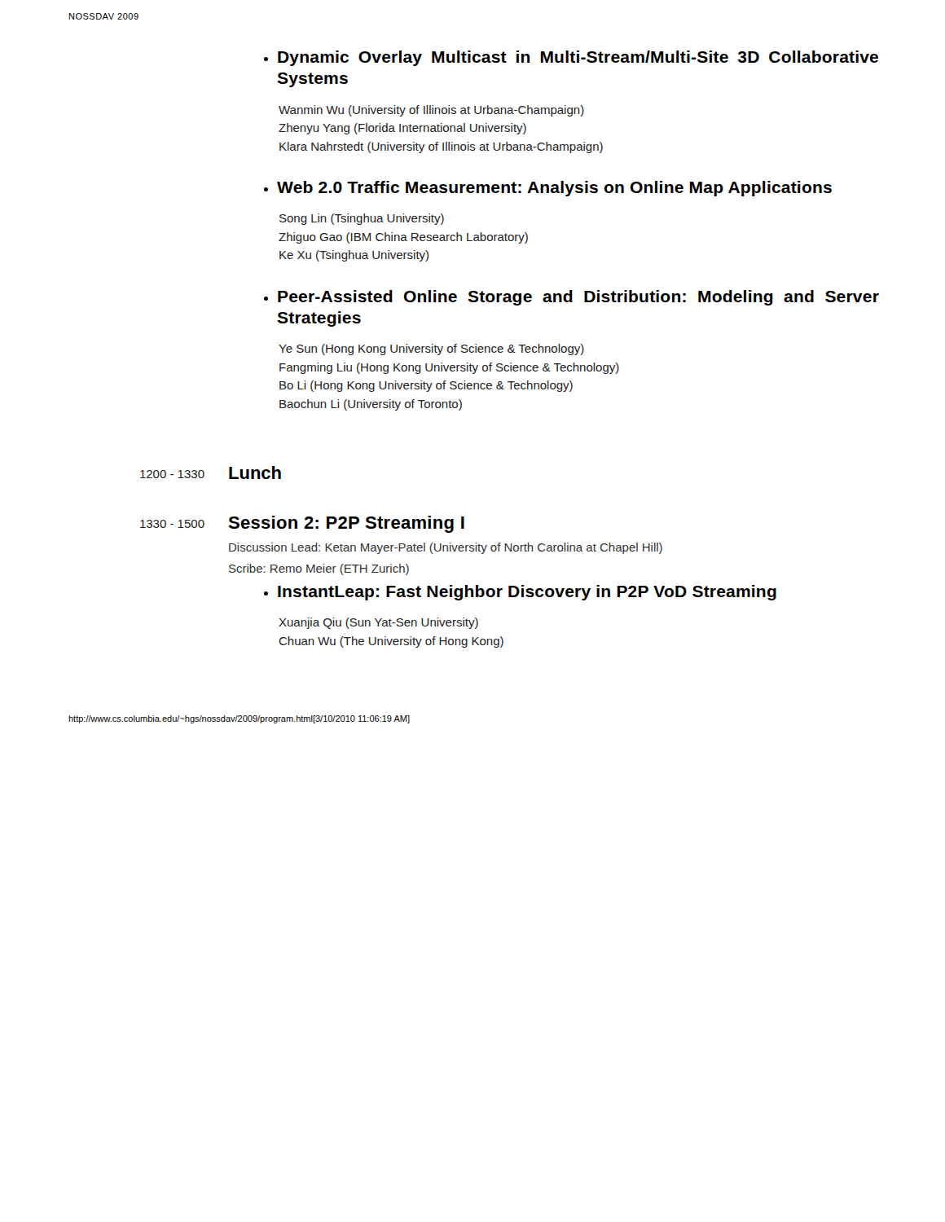NOSSDAV 2009
| | Dynamic Overlay Multicast in Multi-Stream/Multi-Site 3D Collaborative Systems Wanmin Wu (University of Illinois at Urbana-Champaign) Zhenyu Yang (Florida International University) Klara Nahrstedt (University of Illinois at Urbana-Champaign) Web 2.0 Traffic Measurement: Analysis on Online Map Applications Song Lin (Tsinghua University) Zhiguo Gao (IBM China Research Laboratory) Ke Xu (Tsinghua University) Peer-Assisted Online Storage and Distribution: Modeling and Server Strategies Ye Sun (Hong Kong University of Science & Technology) Fangming Liu (Hong Kong University of Science & Technology) Bo Li (Hong Kong University of Science & Technology) Baochun Li (University of Toronto) |
| 1200 - 1330 | Lunch |
| 1330 - 1500 | Session 2: P2P Streaming I Discussion Lead: Ketan Mayer-Patel (University of North Carolina at Chapel Hill) Scribe: Remo Meier (ETH Zurich) InstantLeap: Fast Neighbor Discovery in P2P VoD Streaming Xuanjia Qiu (Sun Yat-Sen University) Chuan Wu (The University of Hong Kong) |
http://www.cs.columbia.edu/~hgs/nossdav/2009/program.html[3/10/2010 11:06:19 AM]